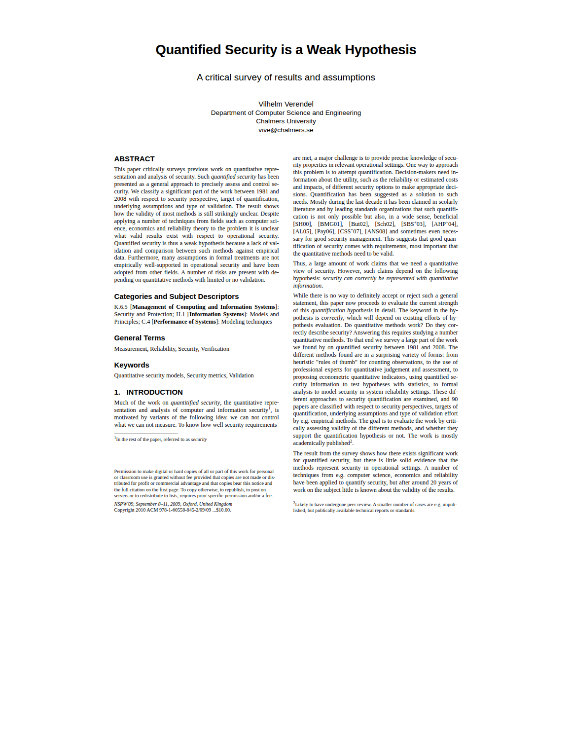Quantified Security is a Weak Hypothesis
A critical survey of results and assumptions
Vilhelm Verendel
Department of Computer Science and Engineering
Chalmers University
vive@chalmers.se
ABSTRACT
This paper critically surveys previous work on quantitative representation and analysis of security. Such quantified security has been presented as a general approach to precisely assess and control security. We classify a significant part of the work between 1981 and 2008 with respect to security perspective, target of quantification, underlying assumptions and type of validation. The result shows how the validity of most methods is still strikingly unclear. Despite applying a number of techniques from fields such as computer science, economics and reliability theory to the problem it is unclear what valid results exist with respect to operational security. Quantified security is thus a weak hypothesis because a lack of validation and comparison between such methods against empirical data. Furthermore, many assumptions in formal treatments are not empirically well-supported in operational security and have been adopted from other fields. A number of risks are present with depending on quantitative methods with limited or no validation.
Categories and Subject Descriptors
K.6.5 [Management of Computing and Information Systems]: Security and Protection; H.1 [Information Systems]: Models and Principles; C.4 [Performance of Systems]: Modeling techniques
General Terms
Measurement, Reliability, Security, Verification
Keywords
Quantitative security models, Security metrics, Validation
1. INTRODUCTION
Much of the work on quantitified security, the quantitative representation and analysis of computer and information security1, is motivated by variants of the following idea: we can not control what we can not measure. To know how well security requirements
1In the rest of the paper, referred to as security
Permission to make digital or hard copies of all or part of this work for personal or classroom use is granted without fee provided that copies are not made or distributed for profit or commercial advantage and that copies bear this notice and the full citation on the first page. To copy otherwise, to republish, to post on servers or to redistribute to lists, requires prior specific permission and/or a fee.
NSPW'09, September 8–11, 2009, Oxford, United Kingdom
Copyright 2010 ACM 978-1-60558-845-2/09/09 ...$10.00.
are met, a major challenge is to provide precise knowledge of security properties in relevant operational settings. One way to approach this problem is to attempt quantification. Decision-makers need information about the utility, such as the reliability or estimated costs and impacts, of different security options to make appropriate decisions. Quantification has been suggested as a solution to such needs. Mostly during the last decade it has been claimed in scolarly literature and by leading standards organizations that such quantification is not only possible but also, in a wide sense, beneficial [SH00], [BMG01], [But02], [Sch02], [SBS+03], [AHP+04], [AL05], [Pay06], [CSS+07], [ANS08] and sometimes even necessary for good security management. This suggests that good quantification of security comes with requirements, most important that the quantitative methods need to be valid.
Thus, a large amount of work claims that we need a quantitative view of security. However, such claims depend on the following hypothesis: security can correctly be represented with quantitative information.
While there is no way to definitely accept or reject such a general statement, this paper now proceeds to evaluate the current strength of this quantification hypothesis in detail. The keyword in the hypothesis is correctly, which will depend on existing efforts of hypothesis evaluation. Do quantitative methods work? Do they correctly describe security? Answering this requires studying a number quantitative methods. To that end we survey a large part of the work we found by on quantified security between 1981 and 2008. The different methods found are in a surprising variety of forms: from heuristic "rules of thumb" for counting observations, to the use of professional experts for quantitative judgement and assessment, to proposing econometric quantitative indicators, using quantified security information to test hypotheses with statistics, to formal analysis to model security in system reliability settings. These different approaches to security quantification are examined, and 90 papers are classified with respect to security perspectives, targets of quantification, underlying assumptions and type of validation effort by e.g. empirical methods. The goal is to evaluate the work by critically assessing validity of the different methods, and whether they support the quantification hypothesis or not. The work is mostly academically published2.
The result from the survey shows how there exists significant work for quantified security, but there is little solid evidence that the methods represent security in operational settings. A number of techniques from e.g. computer science, economics and reliability have been applied to quantify security, but after around 20 years of work on the subject little is known about the validity of the results.
2Likely to have undergone peer review. A smaller number of cases are e.g. unpublished, but publically available technical reports or standards.